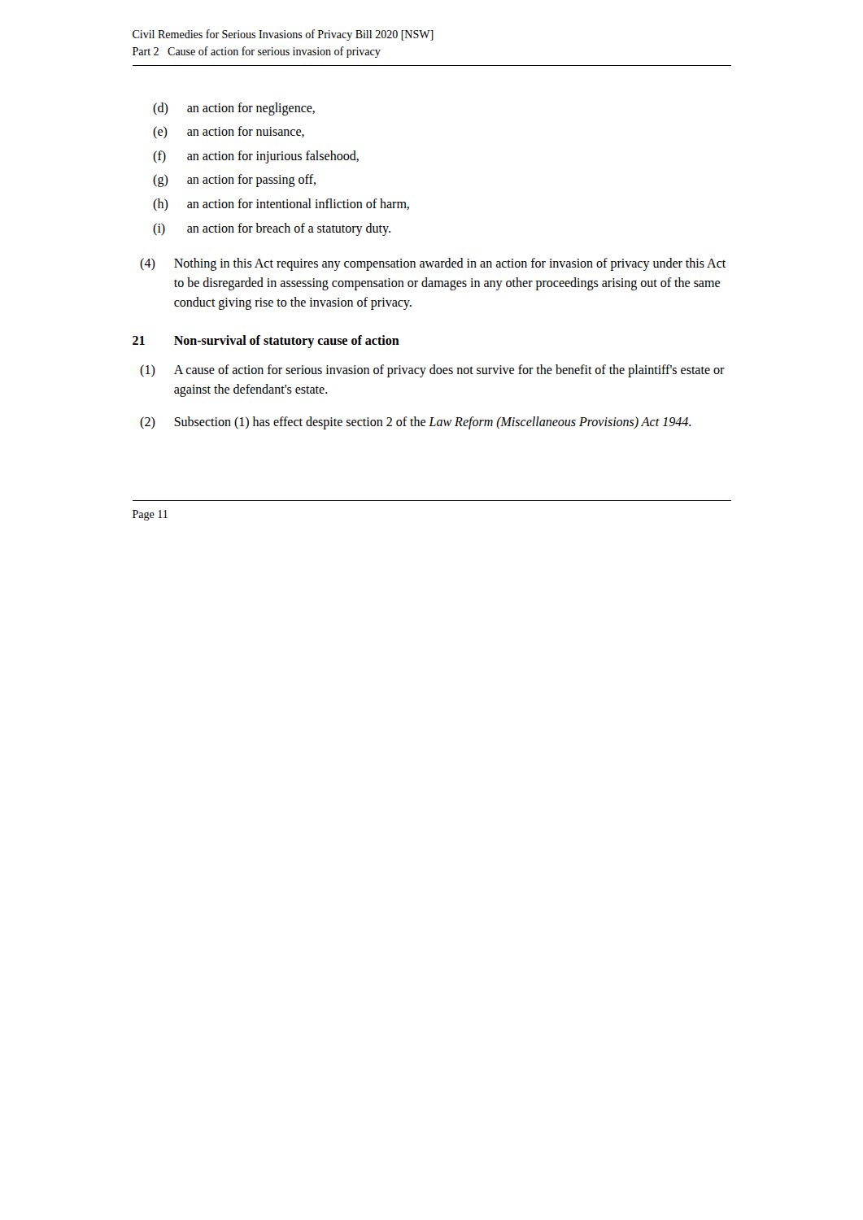Civil Remedies for Serious Invasions of Privacy Bill 2020 [NSW]
Part 2 Cause of action for serious invasion of privacy
(d) an action for negligence,
(e) an action for nuisance,
(f) an action for injurious falsehood,
(g) an action for passing off,
(h) an action for intentional infliction of harm,
(i) an action for breach of a statutory duty.
(4) Nothing in this Act requires any compensation awarded in an action for invasion of privacy under this Act to be disregarded in assessing compensation or damages in any other proceedings arising out of the same conduct giving rise to the invasion of privacy.
21 Non-survival of statutory cause of action
(1) A cause of action for serious invasion of privacy does not survive for the benefit of the plaintiff's estate or against the defendant's estate.
(2) Subsection (1) has effect despite section 2 of the Law Reform (Miscellaneous Provisions) Act 1944.
Page 11